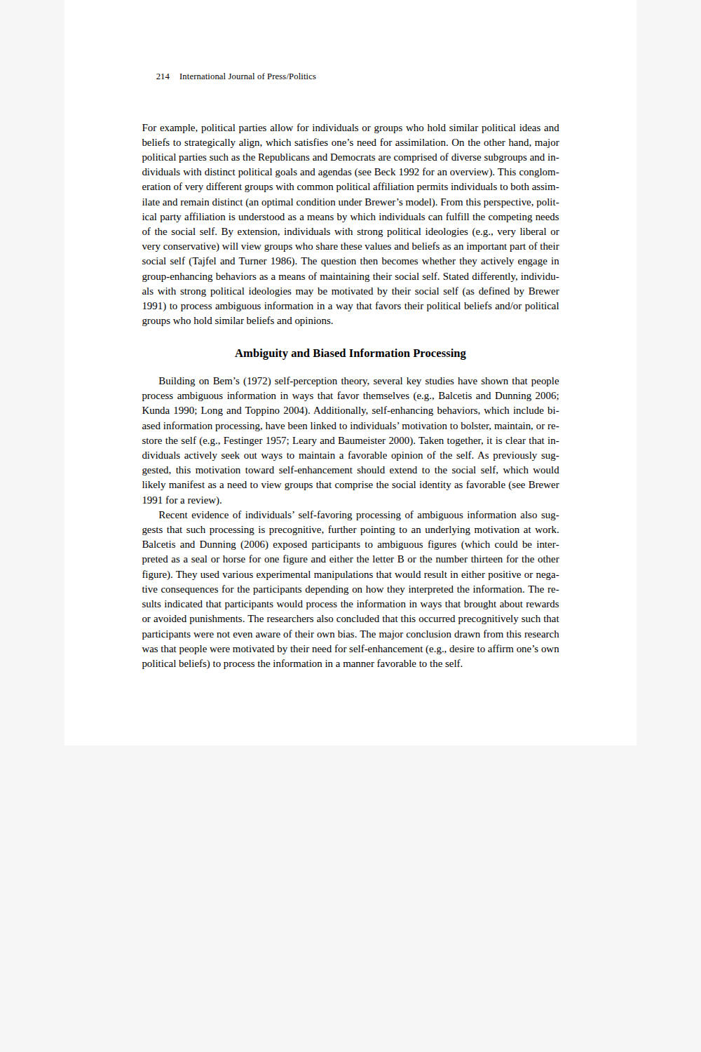214 International Journal of Press/Politics
For example, political parties allow for individuals or groups who hold similar political ideas and beliefs to strategically align, which satisfies one’s need for assimilation. On the other hand, major political parties such as the Republicans and Democrats are comprised of diverse subgroups and individuals with distinct political goals and agendas (see Beck 1992 for an overview). This conglomeration of very different groups with common political affiliation permits individuals to both assimilate and remain distinct (an optimal condition under Brewer’s model). From this perspective, political party affiliation is understood as a means by which individuals can fulfill the competing needs of the social self. By extension, individuals with strong political ideologies (e.g., very liberal or very conservative) will view groups who share these values and beliefs as an important part of their social self (Tajfel and Turner 1986). The question then becomes whether they actively engage in group-enhancing behaviors as a means of maintaining their social self. Stated differently, individuals with strong political ideologies may be motivated by their social self (as defined by Brewer 1991) to process ambiguous information in a way that favors their political beliefs and/or political groups who hold similar beliefs and opinions.
Ambiguity and Biased Information Processing
Building on Bem’s (1972) self-perception theory, several key studies have shown that people process ambiguous information in ways that favor themselves (e.g., Balcetis and Dunning 2006; Kunda 1990; Long and Toppino 2004). Additionally, self-enhancing behaviors, which include biased information processing, have been linked to individuals’ motivation to bolster, maintain, or restore the self (e.g., Festinger 1957; Leary and Baumeister 2000). Taken together, it is clear that individuals actively seek out ways to maintain a favorable opinion of the self. As previously suggested, this motivation toward self-enhancement should extend to the social self, which would likely manifest as a need to view groups that comprise the social identity as favorable (see Brewer 1991 for a review).
Recent evidence of individuals’ self-favoring processing of ambiguous information also suggests that such processing is precognitive, further pointing to an underlying motivation at work. Balcetis and Dunning (2006) exposed participants to ambiguous figures (which could be interpreted as a seal or horse for one figure and either the letter B or the number thirteen for the other figure). They used various experimental manipulations that would result in either positive or negative consequences for the participants depending on how they interpreted the information. The results indicated that participants would process the information in ways that brought about rewards or avoided punishments. The researchers also concluded that this occurred precognitively such that participants were not even aware of their own bias. The major conclusion drawn from this research was that people were motivated by their need for self-enhancement (e.g., desire to affirm one’s own political beliefs) to process the information in a manner favorable to the self.